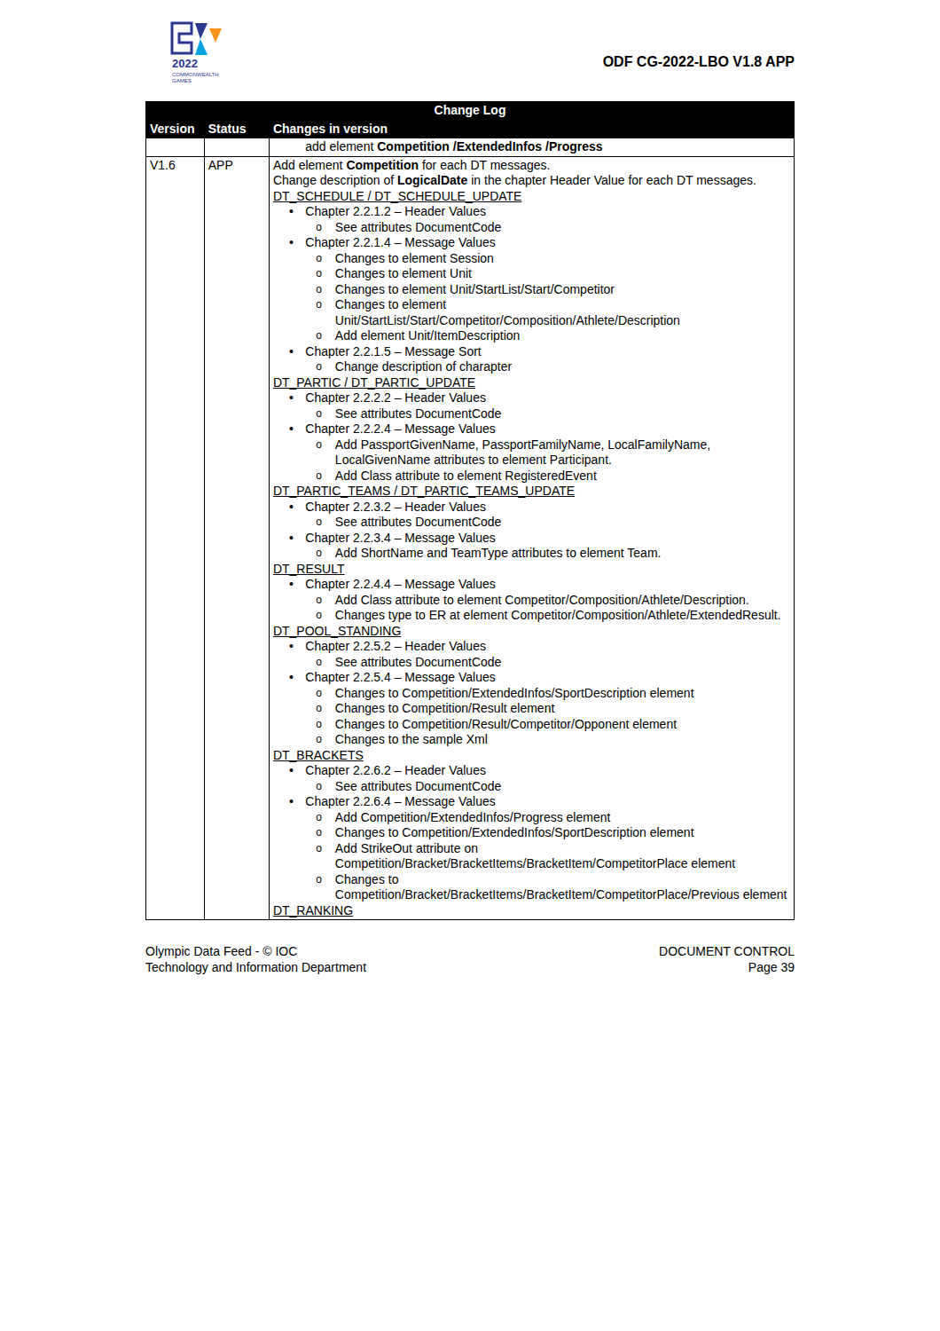2022 COMMONWEALTH GAMES
ODF CG-2022-LBO V1.8 APP
| Change Log |
| --- |
| Version | Status | Changes in version |
| | | add element Competition /ExtendedInfos /Progress |
| V1.6 | APP | Add element Competition for each DT messages. Change description of LogicalDate in the chapter Header Value for each DT messages. DT_SCHEDULE / DT_SCHEDULE_UPDATE Chapter 2.2.1.2 – Header Values See attributes DocumentCode Chapter 2.2.1.4 – Message Values Changes to element Session Changes to element Unit Changes to element Unit/StartList/Start/Competitor Changes to element Unit/StartList/Start/Competitor/Composition/Athlete/Description Add element Unit/ItemDescription Chapter 2.2.1.5 – Message Sort Change description of charapter DT_PARTIC / DT_PARTIC_UPDATE Chapter 2.2.2.2 – Header Values See attributes DocumentCode Chapter 2.2.2.4 – Message Values Add PassportGivenName, PassportFamilyName, LocalFamilyName, LocalGivenName attributes to element Participant. Add Class attribute to element RegisteredEvent DT_PARTIC_TEAMS / DT_PARTIC_TEAMS_UPDATE Chapter 2.2.3.2 – Header Values See attributes DocumentCode Chapter 2.2.3.4 – Message Values Add ShortName and TeamType attributes to element Team. DT_RESULT Chapter 2.2.4.4 – Message Values Add Class attribute to element Competitor/Composition/Athlete/Description. Changes type to ER at element Competitor/Composition/Athlete/ExtendedResult. DT_POOL_STANDING Chapter 2.2.5.2 – Header Values See attributes DocumentCode Chapter 2.2.5.4 – Message Values Changes to Competition/ExtendedInfos/SportDescription element Changes to Competition/Result element Changes to Competition/Result/Competitor/Opponent element Changes to the sample Xml DT_BRACKETS Chapter 2.2.6.2 – Header Values See attributes DocumentCode Chapter 2.2.6.4 – Message Values Add Competition/ExtendedInfos/Progress element Changes to Competition/ExtendedInfos/SportDescription element Add StrikeOut attribute on Competition/Bracket/BracketItems/BracketItem/CompetitorPlace element Changes to Competition/Bracket/BracketItems/BracketItem/CompetitorPlace/Previous element DT_RANKING |
Olympic Data Feed - © IOC
Technology and Information Department
DOCUMENT CONTROL
Page 39